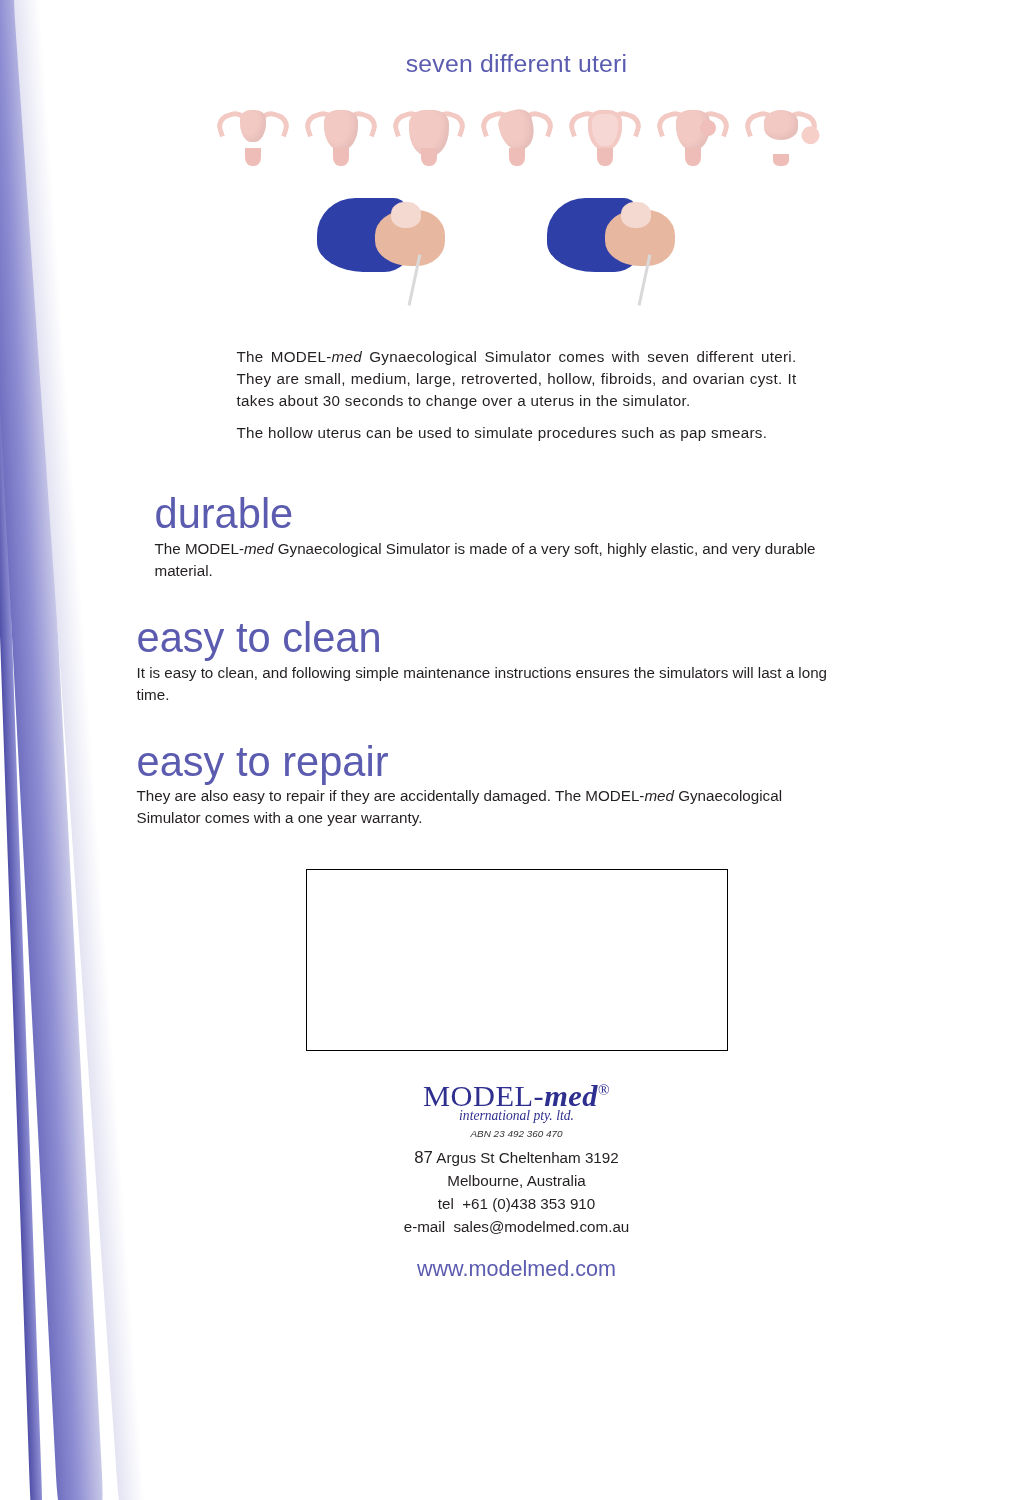seven different uteri
The MODEL-med Gynaecological Simulator comes with seven different uteri. They are small, medium, large, retroverted, hollow, fibroids, and ovarian cyst. It takes about 30 seconds to change over a uterus in the simulator.
The hollow uterus can be used to simulate procedures such as pap smears.
durable
The MODEL-med Gynaecological Simulator is made of a very soft, highly elastic, and very durable material.
easy to clean
It is easy to clean, and following simple maintenance instructions ensures the simulators will last a long time.
easy to repair
They are also easy to repair if they are accidentally damaged. The MODEL-med Gynaecological Simulator comes with a one year warranty.
MODEL-med®
international pty. ltd.
ABN 23 492 360 470
87 Argus St Cheltenham 3192
Melbourne, Australia
tel +61 (0)438 353 910
e-mail sales@modelmed.com.au
www.modelmed.com